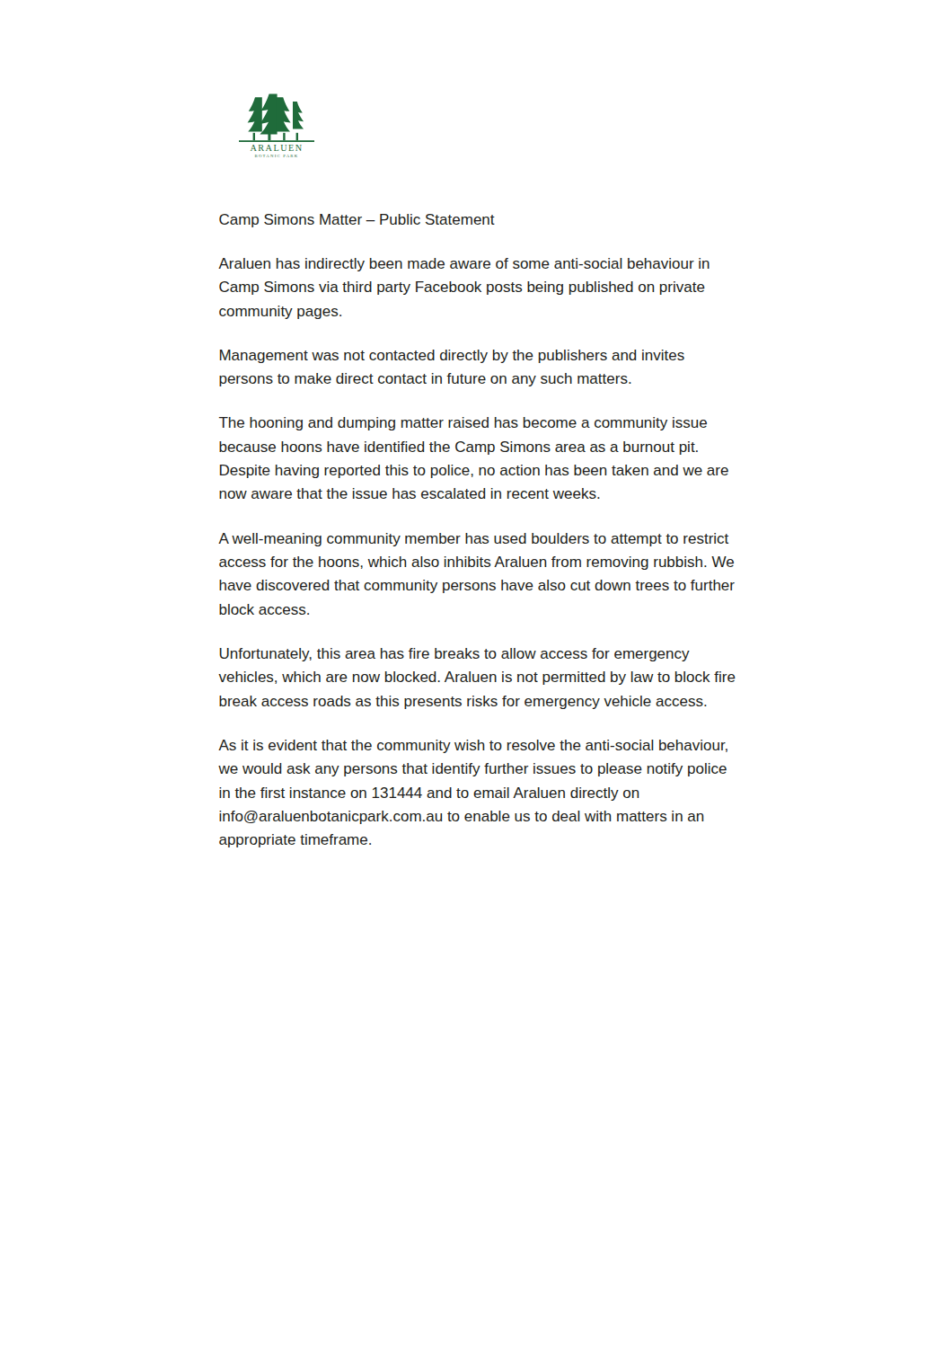ARALUEN BOTANIC PARK
Camp Simons Matter – Public Statement
Araluen has indirectly been made aware of some anti-social behaviour in Camp Simons via third party Facebook posts being published on private community pages.
Management was not contacted directly by the publishers and invites persons to make direct contact in future on any such matters.
The hooning and dumping matter raised has become a community issue because hoons have identified the Camp Simons area as a burnout pit. Despite having reported this to police, no action has been taken and we are now aware that the issue has escalated in recent weeks.
A well-meaning community member has used boulders to attempt to restrict access for the hoons, which also inhibits Araluen from removing rubbish. We have discovered that community persons have also cut down trees to further block access.
Unfortunately, this area has fire breaks to allow access for emergency vehicles, which are now blocked. Araluen is not permitted by law to block fire break access roads as this presents risks for emergency vehicle access.
As it is evident that the community wish to resolve the anti-social behaviour, we would ask any persons that identify further issues to please notify police in the first instance on 131444 and to email Araluen directly on info@araluenbotanicpark.com.au to enable us to deal with matters in an appropriate timeframe.